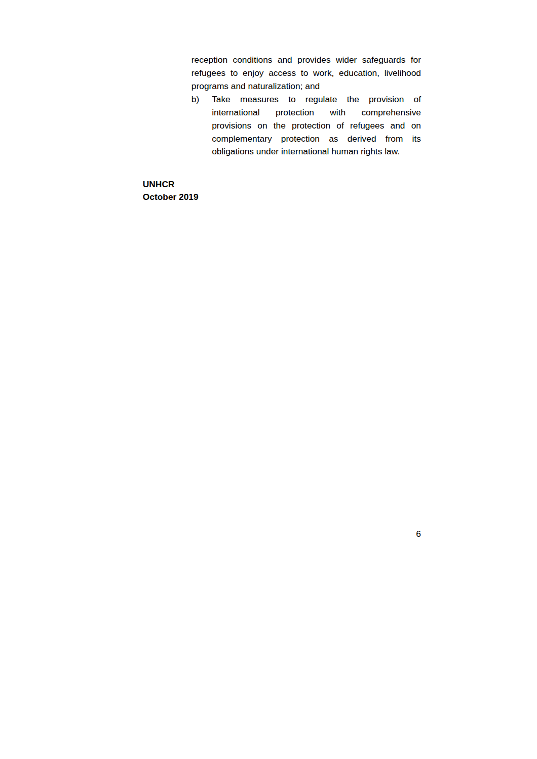reception conditions and provides wider safeguards for refugees to enjoy access to work, education, livelihood programs and naturalization; and
b) Take measures to regulate the provision of international protection with comprehensive provisions on the protection of refugees and on complementary protection as derived from its obligations under international human rights law.
UNHCR
October 2019
6